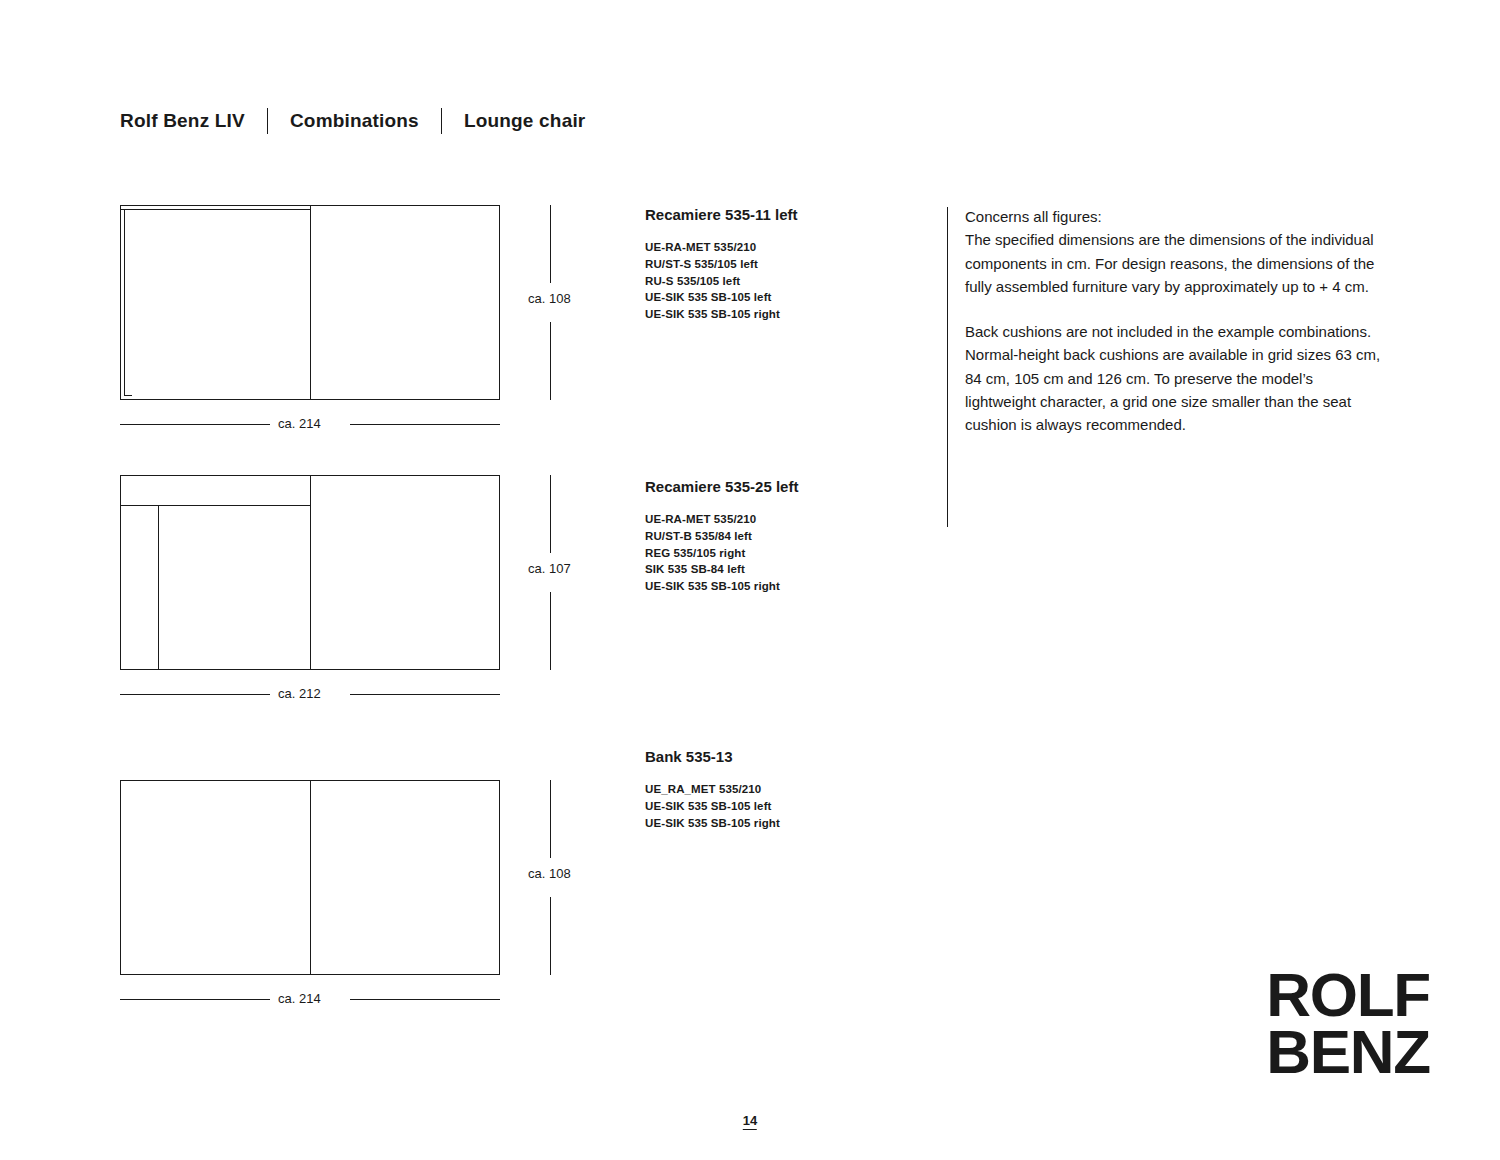Rolf Benz LIV Combinations Lounge chair
ca. 108
ca. 214
ca. 107
ca. 212
ca. 108
ca. 214
Recamiere 535-11 left
UE-RA-MET 535/210
RU/ST-S 535/105 left
RU-S 535/105 left
UE-SIK 535 SB-105 left
UE-SIK 535 SB-105 right
Recamiere 535-25 left
UE-RA-MET 535/210
RU/ST-B 535/84 left
REG 535/105 right
SIK 535 SB-84 left
UE-SIK 535 SB-105 right
Bank 535-13
UE_RA_MET 535/210
UE-SIK 535 SB-105 left
UE-SIK 535 SB-105 right
Concerns all figures:
The specified dimensions are the dimensions of the individual components in cm. For design reasons, the dimensions of the fully assembled furniture vary by approximately up to + 4 cm.
Back cushions are not included in the example combinations. Normal-height back cushions are available in grid sizes 63 cm, 84 cm, 105 cm and 126 cm. To preserve the model’s lightweight character, a grid one size smaller than the seat cushion is always recommended.
ROLF
BENZ
14